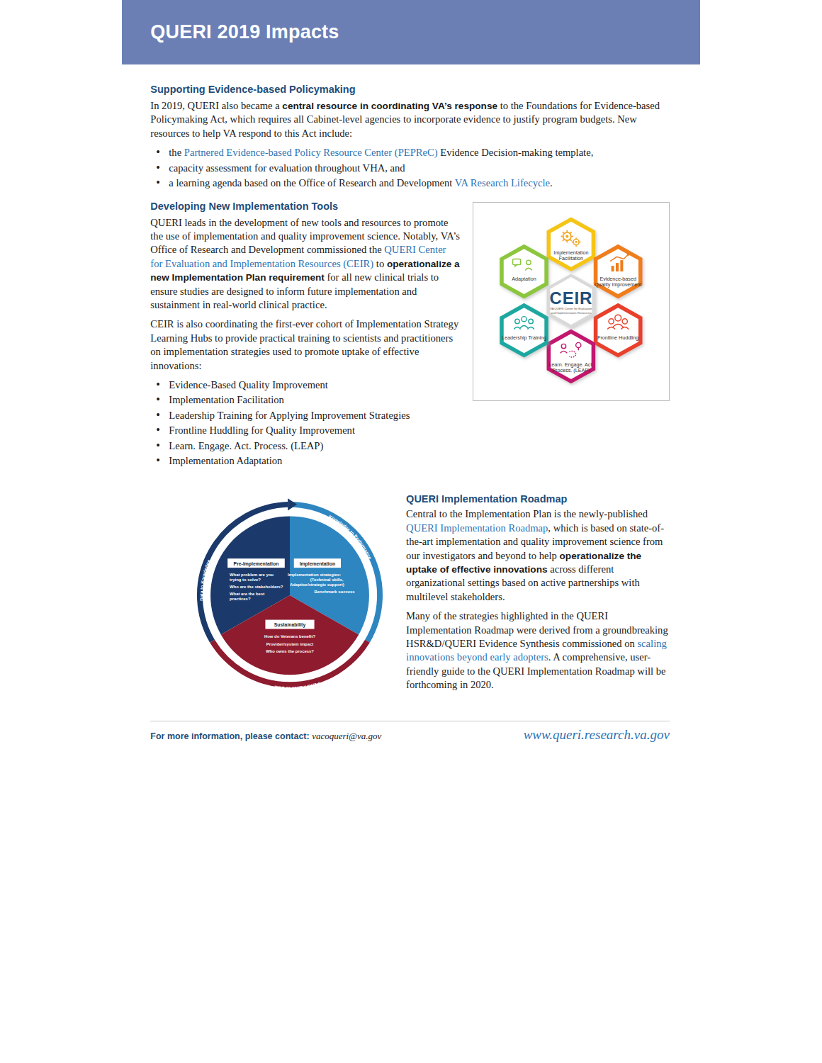QUERI 2019 Impacts
Supporting Evidence-based Policymaking
In 2019, QUERI also became a central resource in coordinating VA’s response to the Foundations for Evidence-based Policymaking Act, which requires all Cabinet-level agencies to incorporate evidence to justify program budgets. New resources to help VA respond to this Act include:
the Partnered Evidence-based Policy Resource Center (PEPReC) Evidence Decision-making template,
capacity assessment for evaluation throughout VHA, and
a learning agenda based on the Office of Research and Development VA Research Lifecycle.
Developing New Implementation Tools
QUERI leads in the development of new tools and resources to promote the use of implementation and quality improvement science. Notably, VA’s Office of Research and Development commissioned the QUERI Center for Evaluation and Implementation Resources (CEIR) to operationalize a new Implementation Plan requirement for all new clinical trials to ensure studies are designed to inform future implementation and sustainment in real-world clinical practice.
CEIR is also coordinating the first-ever cohort of Implementation Strategy Learning Hubs to provide practical training to scientists and practitioners on implementation strategies used to promote uptake of effective innovations:
Evidence-Based Quality Improvement
Implementation Facilitation
Leadership Training for Applying Improvement Strategies
Frontline Huddling for Quality Improvement
Learn. Engage. Act. Process. (LEAP)
Implementation Adaptation
Implementation Facilitation Evidence-based Quality Improvement Frontline Huddling Learn. Engage. Act. Process. (LEAP) Leadership Training Adaptation CEIR VA QUERI Center for Evaluation and Implementation Resources
Knowledge to Performance Performance to Data Data to Knowledge Pre-Implementation What problem are you trying to solve? Who are the stakeholders? What are the best practices? Implementation Implementation strategies: (Technical skills, Adaptive/strategic support) Benchmark success Sustainability How do Veterans benefit? Provider/system impact Who owns the process?
QUERI Implementation Roadmap
Central to the Implementation Plan is the newly-published QUERI Implementation Roadmap, which is based on state-of-the-art implementation and quality improvement science from our investigators and beyond to help operationalize the uptake of effective innovations across different organizational settings based on active partnerships with multilevel stakeholders.
Many of the strategies highlighted in the QUERI Implementation Roadmap were derived from a groundbreaking HSR&D/QUERI Evidence Synthesis commissioned on scaling innovations beyond early adopters. A comprehensive, user-friendly guide to the QUERI Implementation Roadmap will be forthcoming in 2020.
For more information, please contact: vacoqueri@va.gov
www.queri.research.va.gov